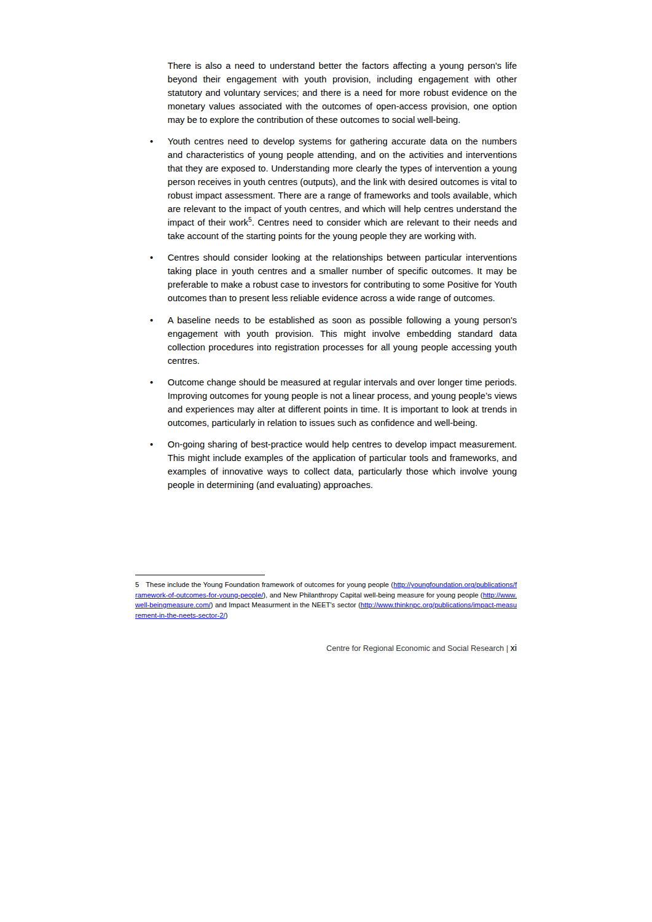There is also a need to understand better the factors affecting a young person's life beyond their engagement with youth provision, including engagement with other statutory and voluntary services; and there is a need for more robust evidence on the monetary values associated with the outcomes of open-access provision, one option may be to explore the contribution of these outcomes to social well-being.
Youth centres need to develop systems for gathering accurate data on the numbers and characteristics of young people attending, and on the activities and interventions that they are exposed to. Understanding more clearly the types of intervention a young person receives in youth centres (outputs), and the link with desired outcomes is vital to robust impact assessment. There are a range of frameworks and tools available, which are relevant to the impact of youth centres, and which will help centres understand the impact of their work5. Centres need to consider which are relevant to their needs and take account of the starting points for the young people they are working with.
Centres should consider looking at the relationships between particular interventions taking place in youth centres and a smaller number of specific outcomes. It may be preferable to make a robust case to investors for contributing to some Positive for Youth outcomes than to present less reliable evidence across a wide range of outcomes.
A baseline needs to be established as soon as possible following a young person's engagement with youth provision. This might involve embedding standard data collection procedures into registration processes for all young people accessing youth centres.
Outcome change should be measured at regular intervals and over longer time periods. Improving outcomes for young people is not a linear process, and young people’s views and experiences may alter at different points in time. It is important to look at trends in outcomes, particularly in relation to issues such as confidence and well-being.
On-going sharing of best-practice would help centres to develop impact measurement. This might include examples of the application of particular tools and frameworks, and examples of innovative ways to collect data, particularly those which involve young people in determining (and evaluating) approaches.
5 These include the Young Foundation framework of outcomes for young people (http://youngfoundation.org/publications/framework-of-outcomes-for-young-people/), and New Philanthropy Capital well-being measure for young people (http://www.well-beingmeasure.com/) and Impact Measurment in the NEET's sector (http://www.thinknpc.org/publications/impact-measurement-in-the-neets-sector-2/)
Centre for Regional Economic and Social Research | xi